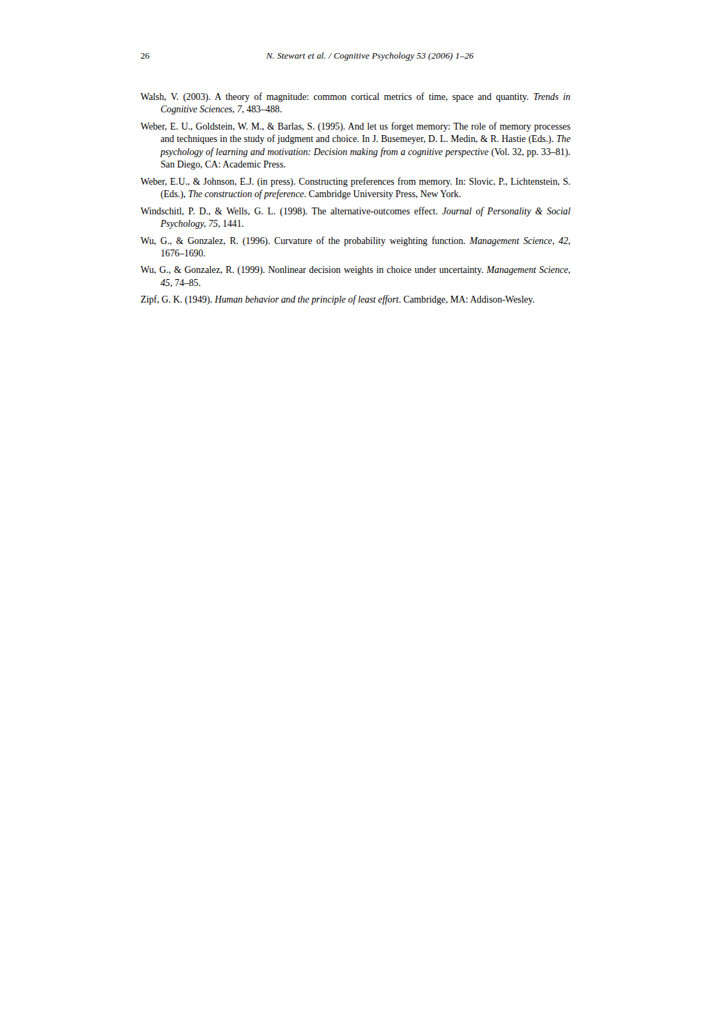26 N. Stewart et al. / Cognitive Psychology 53 (2006) 1–26
Walsh, V. (2003). A theory of magnitude: common cortical metrics of time, space and quantity. Trends in Cognitive Sciences, 7, 483–488.
Weber, E. U., Goldstein, W. M., & Barlas, S. (1995). And let us forget memory: The role of memory processes and techniques in the study of judgment and choice. In J. Busemeyer, D. L. Medin, & R. Hastie (Eds.). The psychology of learning and motivation: Decision making from a cognitive perspective (Vol. 32, pp. 33–81). San Diego, CA: Academic Press.
Weber, E.U., & Johnson, E.J. (in press). Constructing preferences from memory. In: Slovic, P., Lichtenstein, S. (Eds.), The construction of preference. Cambridge University Press, New York.
Windschitl, P. D., & Wells, G. L. (1998). The alternative-outcomes effect. Journal of Personality & Social Psychology, 75, 1441.
Wu, G., & Gonzalez, R. (1996). Curvature of the probability weighting function. Management Science, 42, 1676–1690.
Wu, G., & Gonzalez, R. (1999). Nonlinear decision weights in choice under uncertainty. Management Science, 45, 74–85.
Zipf, G. K. (1949). Human behavior and the principle of least effort. Cambridge, MA: Addison-Wesley.